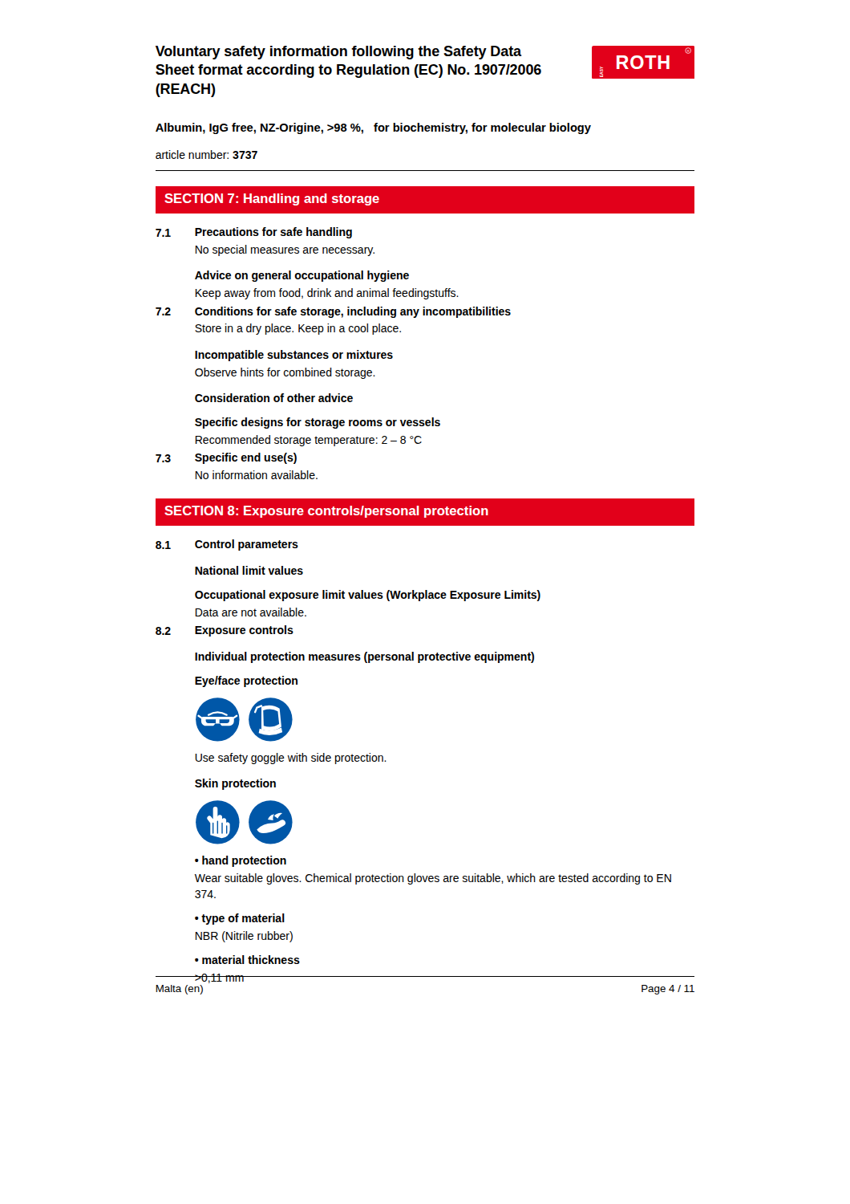Voluntary safety information following the Safety Data Sheet format according to Regulation (EC) No. 1907/2006 (REACH)
ROTH EASY R
Albumin, IgG free, NZ-Origine, >98 %, for biochemistry, for molecular biology
article number: 3737
SECTION 7: Handling and storage
7.1
Precautions for safe handling
No special measures are necessary.
Advice on general occupational hygiene
Keep away from food, drink and animal feedingstuffs.
7.2
Conditions for safe storage, including any incompatibilities
Store in a dry place. Keep in a cool place.
Incompatible substances or mixtures
Observe hints for combined storage.
Consideration of other advice
Specific designs for storage rooms or vessels
Recommended storage temperature: 2 – 8 °C
7.3
Specific end use(s)
No information available.
SECTION 8: Exposure controls/personal protection
8.1
Control parameters
National limit values
Occupational exposure limit values (Workplace Exposure Limits)
Data are not available.
8.2
Exposure controls
Individual protection measures (personal protective equipment)
Eye/face protection
Use safety goggle with side protection.
Skin protection
• hand protection
Wear suitable gloves. Chemical protection gloves are suitable, which are tested according to EN 374.
• type of material
NBR (Nitrile rubber)
• material thickness
>0,11 mm
Malta (en) Page 4 / 11